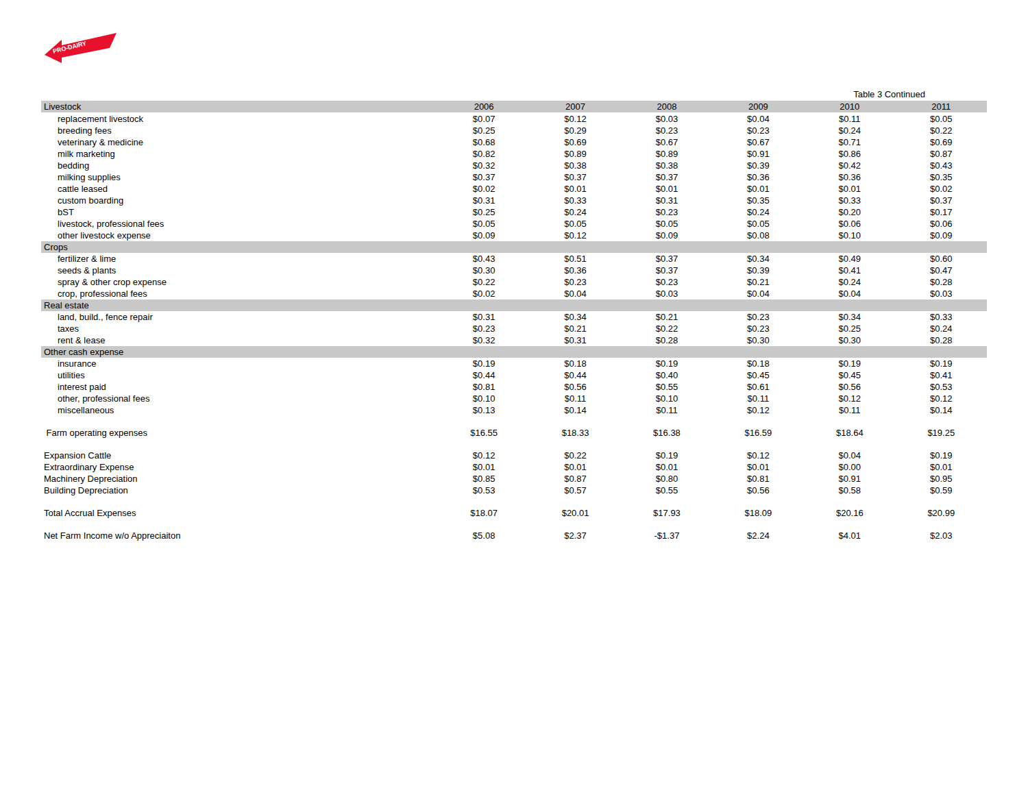PRO-DAIRY
Table 3 Continued
| Livestock | 2006 | 2007 | 2008 | 2009 | 2010 | 2011 |
| --- | --- | --- | --- | --- | --- | --- |
| replacement livestock | $0.07 | $0.12 | $0.03 | $0.04 | $0.11 | $0.05 |
| breeding fees | $0.25 | $0.29 | $0.23 | $0.23 | $0.24 | $0.22 |
| veterinary & medicine | $0.68 | $0.69 | $0.67 | $0.67 | $0.71 | $0.69 |
| milk marketing | $0.82 | $0.89 | $0.89 | $0.91 | $0.86 | $0.87 |
| bedding | $0.32 | $0.38 | $0.38 | $0.39 | $0.42 | $0.43 |
| milking supplies | $0.37 | $0.37 | $0.37 | $0.36 | $0.36 | $0.35 |
| cattle leased | $0.02 | $0.01 | $0.01 | $0.01 | $0.01 | $0.02 |
| custom boarding | $0.31 | $0.33 | $0.31 | $0.35 | $0.33 | $0.37 |
| bST | $0.25 | $0.24 | $0.23 | $0.24 | $0.20 | $0.17 |
| livestock, professional fees | $0.05 | $0.05 | $0.05 | $0.05 | $0.06 | $0.06 |
| other livestock expense | $0.09 | $0.12 | $0.09 | $0.08 | $0.10 | $0.09 |
| Crops |
| fertilizer & lime | $0.43 | $0.51 | $0.37 | $0.34 | $0.49 | $0.60 |
| seeds & plants | $0.30 | $0.36 | $0.37 | $0.39 | $0.41 | $0.47 |
| spray & other crop expense | $0.22 | $0.23 | $0.23 | $0.21 | $0.24 | $0.28 |
| crop, professional fees | $0.02 | $0.04 | $0.03 | $0.04 | $0.04 | $0.03 |
| Real estate |
| land, build., fence repair | $0.31 | $0.34 | $0.21 | $0.23 | $0.34 | $0.33 |
| taxes | $0.23 | $0.21 | $0.22 | $0.23 | $0.25 | $0.24 |
| rent & lease | $0.32 | $0.31 | $0.28 | $0.30 | $0.30 | $0.28 |
| Other cash expense |
| insurance | $0.19 | $0.18 | $0.19 | $0.18 | $0.19 | $0.19 |
| utilities | $0.44 | $0.44 | $0.40 | $0.45 | $0.45 | $0.41 |
| interest paid | $0.81 | $0.56 | $0.55 | $0.61 | $0.56 | $0.53 |
| other, professional fees | $0.10 | $0.11 | $0.10 | $0.11 | $0.12 | $0.12 |
| miscellaneous | $0.13 | $0.14 | $0.11 | $0.12 | $0.11 | $0.14 |
| Farm operating expenses | $16.55 | $18.33 | $16.38 | $16.59 | $18.64 | $19.25 |
| Expansion Cattle | $0.12 | $0.22 | $0.19 | $0.12 | $0.04 | $0.19 |
| Extraordinary Expense | $0.01 | $0.01 | $0.01 | $0.01 | $0.00 | $0.01 |
| Machinery Depreciation | $0.85 | $0.87 | $0.80 | $0.81 | $0.91 | $0.95 |
| Building Depreciation | $0.53 | $0.57 | $0.55 | $0.56 | $0.58 | $0.59 |
| Total Accrual Expenses | $18.07 | $20.01 | $17.93 | $18.09 | $20.16 | $20.99 |
| Net Farm Income w/o Appreciaiton | $5.08 | $2.37 | -$1.37 | $2.24 | $4.01 | $2.03 |